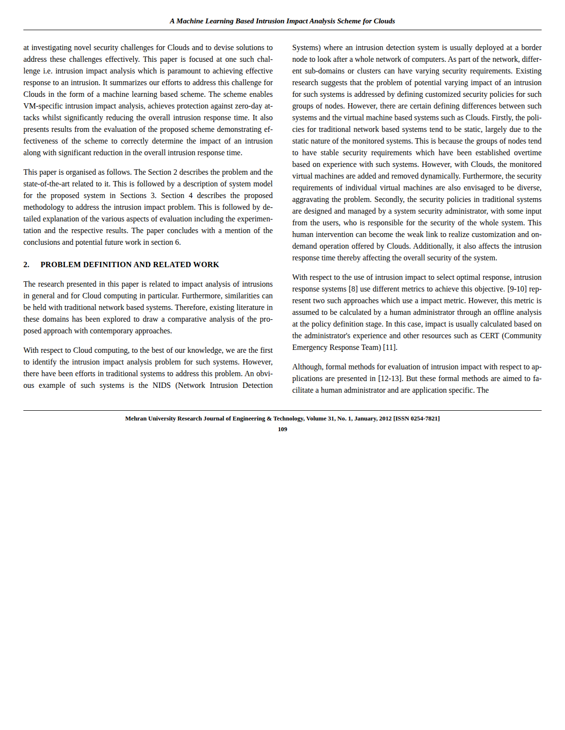A Machine Learning Based Intrusion Impact Analysis Scheme for Clouds
at investigating novel security challenges for Clouds and to devise solutions to address these challenges effectively. This paper is focused at one such challenge i.e. intrusion impact analysis which is paramount to achieving effective response to an intrusion. It summarizes our efforts to address this challenge for Clouds in the form of a machine learning based scheme. The scheme enables VM-specific intrusion impact analysis, achieves protection against zero-day attacks whilst significantly reducing the overall intrusion response time. It also presents results from the evaluation of the proposed scheme demonstrating effectiveness of the scheme to correctly determine the impact of an intrusion along with significant reduction in the overall intrusion response time.
This paper is organised as follows. The Section 2 describes the problem and the state-of-the-art related to it. This is followed by a description of system model for the proposed system in Sections 3. Section 4 describes the proposed methodology to address the intrusion impact problem. This is followed by detailed explanation of the various aspects of evaluation including the experimentation and the respective results. The paper concludes with a mention of the conclusions and potential future work in section 6.
2. PROBLEM DEFINITION AND RELATED WORK
The research presented in this paper is related to impact analysis of intrusions in general and for Cloud computing in particular. Furthermore, similarities can be held with traditional network based systems. Therefore, existing literature in these domains has been explored to draw a comparative analysis of the proposed approach with contemporary approaches.
With respect to Cloud computing, to the best of our knowledge, we are the first to identify the intrusion impact analysis problem for such systems. However, there have been efforts in traditional systems to address this problem. An obvious example of such systems is the NIDS (Network Intrusion Detection Systems) where an intrusion detection system is usually deployed at a border node to look after a whole network of computers. As part of the network, different sub-domains or clusters can have varying security requirements. Existing research suggests that the problem of potential varying impact of an intrusion for such systems is addressed by defining customized security policies for such groups of nodes. However, there are certain defining differences between such systems and the virtual machine based systems such as Clouds. Firstly, the policies for traditional network based systems tend to be static, largely due to the static nature of the monitored systems. This is because the groups of nodes tend to have stable security requirements which have been established overtime based on experience with such systems. However, with Clouds, the monitored virtual machines are added and removed dynamically. Furthermore, the security requirements of individual virtual machines are also envisaged to be diverse, aggravating the problem. Secondly, the security policies in traditional systems are designed and managed by a system security administrator, with some input from the users, who is responsible for the security of the whole system. This human intervention can become the weak link to realize customization and on-demand operation offered by Clouds. Additionally, it also affects the intrusion response time thereby affecting the overall security of the system.
With respect to the use of intrusion impact to select optimal response, intrusion response systems [8] use different metrics to achieve this objective. [9-10] represent two such approaches which use a impact metric. However, this metric is assumed to be calculated by a human administrator through an offline analysis at the policy definition stage. In this case, impact is usually calculated based on the administrator's experience and other resources such as CERT (Community Emergency Response Team) [11].
Although, formal methods for evaluation of intrusion impact with respect to applications are presented in [12-13]. But these formal methods are aimed to facilitate a human administrator and are application specific. The
Mehran University Research Journal of Engineering & Technology, Volume 31, No. 1, January, 2012 [ISSN 0254-7821] 109